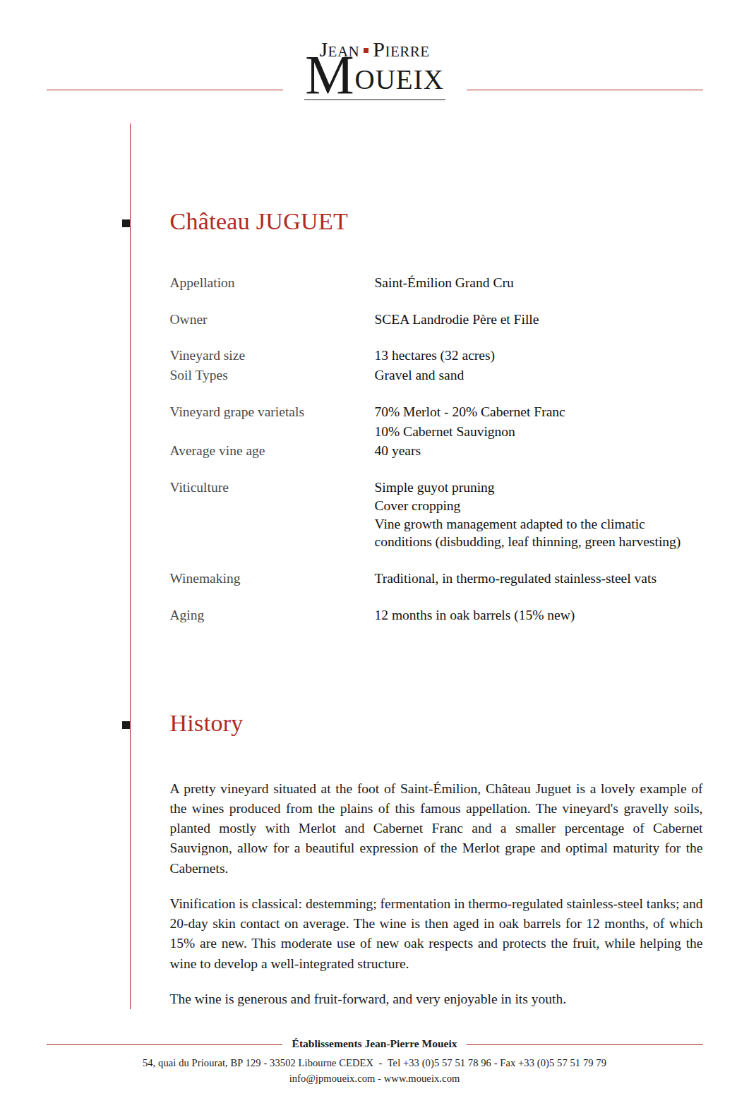Jean Pierre
Moueix
Château JUGUET
| Appellation | Saint-Émilion Grand Cru |
| Owner | SCEA Landrodie Père et Fille |
| Vineyard size | 13 hectares (32 acres) |
| Soil Types | Gravel and sand |
| Vineyard grape varietals | 70% Merlot - 20% Cabernet Franc |
| | 10% Cabernet Sauvignon |
| Average vine age | 40 years |
| Viticulture | Simple guyot pruning Cover cropping Vine growth management adapted to the climatic conditions (disbudding, leaf thinning, green harvesting) |
| Winemaking | Traditional, in thermo-regulated stainless-steel vats |
| Aging | 12 months in oak barrels (15% new) |
History
A pretty vineyard situated at the foot of Saint-Émilion, Château Juguet is a lovely example of the wines produced from the plains of this famous appellation. The vineyard's gravelly soils, planted mostly with Merlot and Cabernet Franc and a smaller percentage of Cabernet Sauvignon, allow for a beautiful expression of the Merlot grape and optimal maturity for the Cabernets.
Vinification is classical: destemming; fermentation in thermo-regulated stainless-steel tanks; and 20-day skin contact on average. The wine is then aged in oak barrels for 12 months, of which 15% are new. This moderate use of new oak respects and protects the fruit, while helping the wine to develop a well-integrated structure.
The wine is generous and fruit-forward, and very enjoyable in its youth.
Établissements Jean-Pierre Moueix
54, quai du Priourat, BP 129 - 33502 Libourne CEDEX - Tel +33 (0)5 57 51 78 96 - Fax +33 (0)5 57 51 79 79
info@jpmoueix.com - www.moueix.com